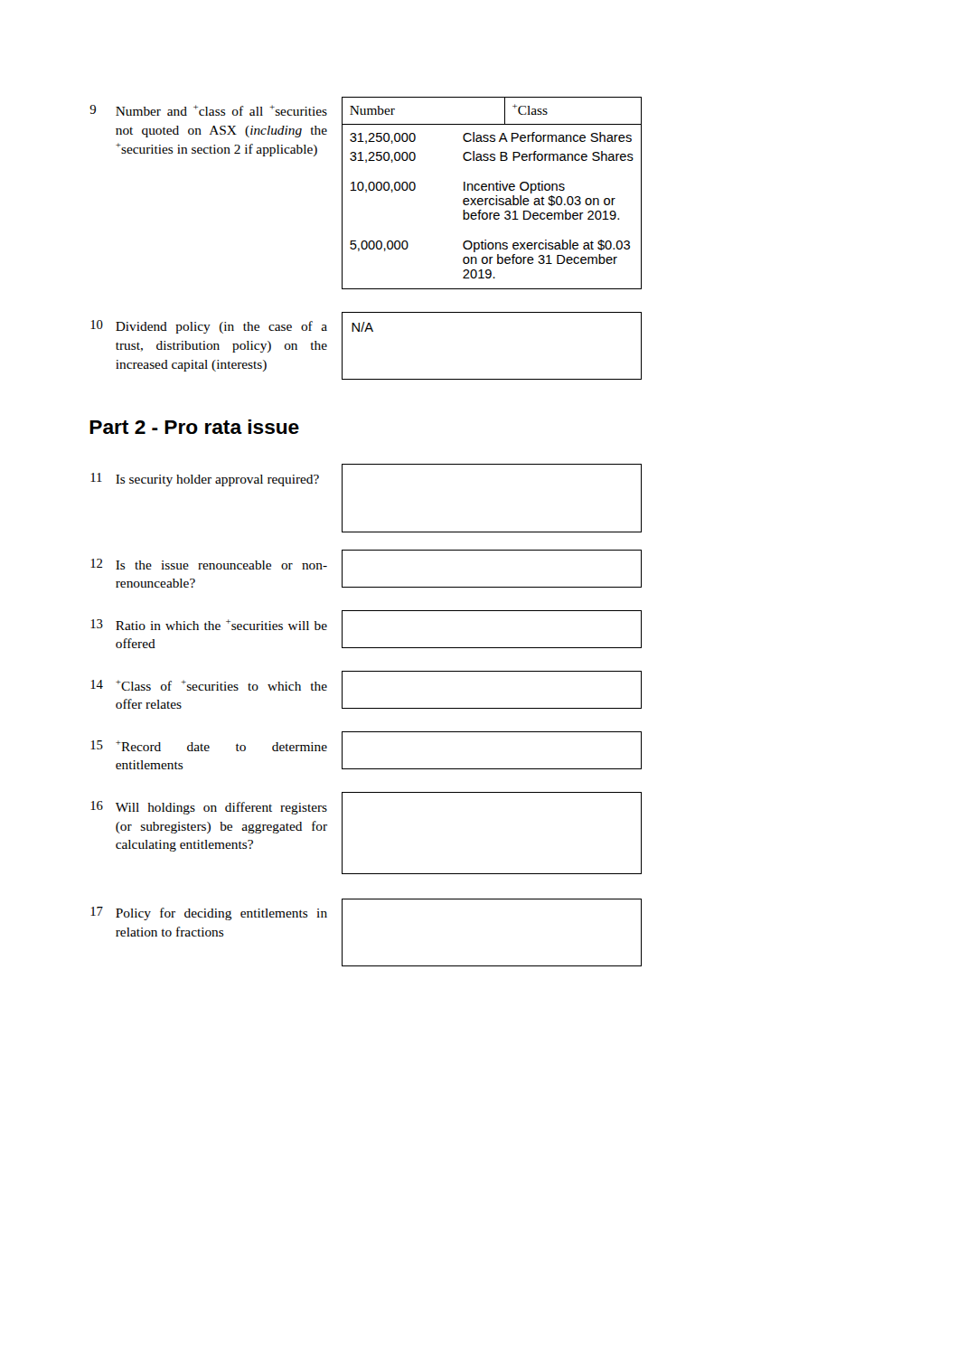| 9 | Number and + class of all + securities not quoted on ASX ( including the + securities in section 2 if applicable) | / Number / + Class / / --- / --- / / / 31,250,000 / Class A Performance Shares / / 31,250,000 / Class B Performance Shares / / 10,000,000 / Incentive Options exercisable at $0.03 on or before 31 December 2019. / / 5,000,000 / Options exercisable at $0.03 on or before 31 December 2019. / / |
| 10 | Dividend policy (in the case of a trust, distribution policy) on the increased capital (interests) | N/A |
Part 2 - Pro rata issue
| 11 | Is security holder approval required? | |
| 12 | Is the issue renounceable or non-renounceable? | |
| 13 | Ratio in which the + securities will be offered | |
| 14 | + Class of + securities to which the offer relates | |
| 15 | + Record date to determine entitlements | |
| 16 | Will holdings on different registers (or subregisters) be aggregated for calculating entitlements? | |
| 17 | Policy for deciding entitlements in relation to fractions | |